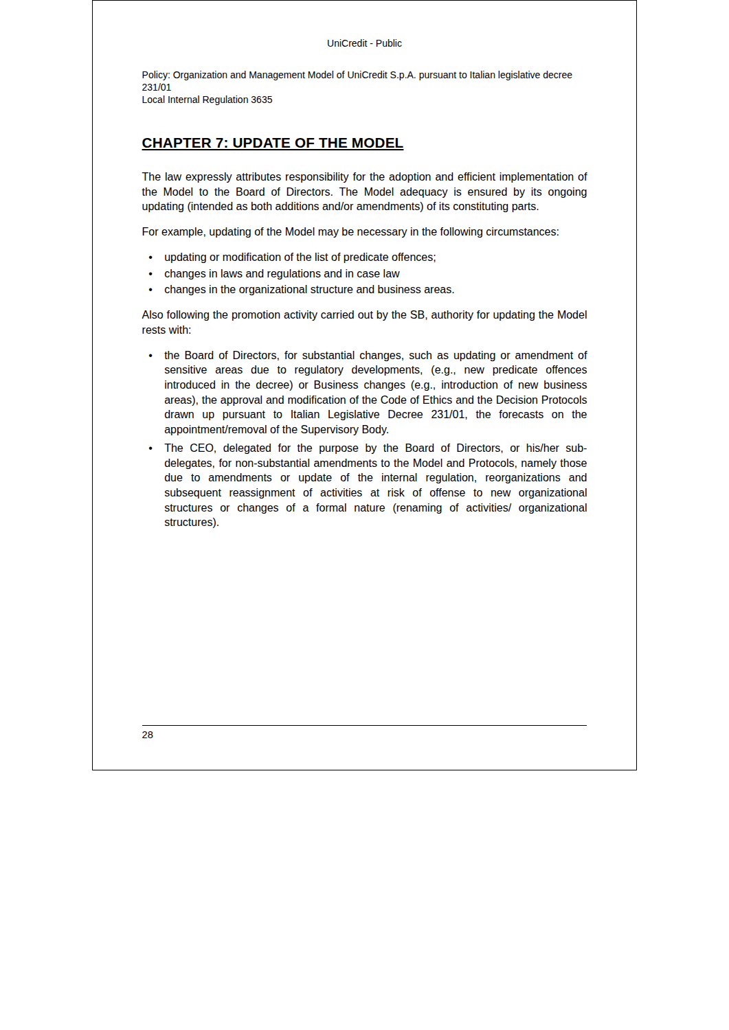UniCredit - Public
Policy: Organization and Management Model of UniCredit S.p.A. pursuant to Italian legislative decree 231/01
Local Internal Regulation 3635
CHAPTER 7: UPDATE OF THE MODEL
The law expressly attributes responsibility for the adoption and efficient implementation of the Model to the Board of Directors. The Model adequacy is ensured by its ongoing updating (intended as both additions and/or amendments) of its constituting parts.
For example, updating of the Model may be necessary in the following circumstances:
updating or modification of the list of predicate offences;
changes in laws and regulations and in case law
changes in the organizational structure and business areas.
Also following the promotion activity carried out by the SB, authority for updating the Model rests with:
the Board of Directors, for substantial changes, such as updating or amendment of sensitive areas due to regulatory developments, (e.g., new predicate offences introduced in the decree) or Business changes (e.g., introduction of new business areas), the approval and modification of the Code of Ethics and the Decision Protocols drawn up pursuant to Italian Legislative Decree 231/01, the forecasts on the appointment/removal of the Supervisory Body.
The CEO, delegated for the purpose by the Board of Directors, or his/her sub-delegates, for non-substantial amendments to the Model and Protocols, namely those due to amendments or update of the internal regulation, reorganizations and subsequent reassignment of activities at risk of offense to new organizational structures or changes of a formal nature (renaming of activities/ organizational structures).
28